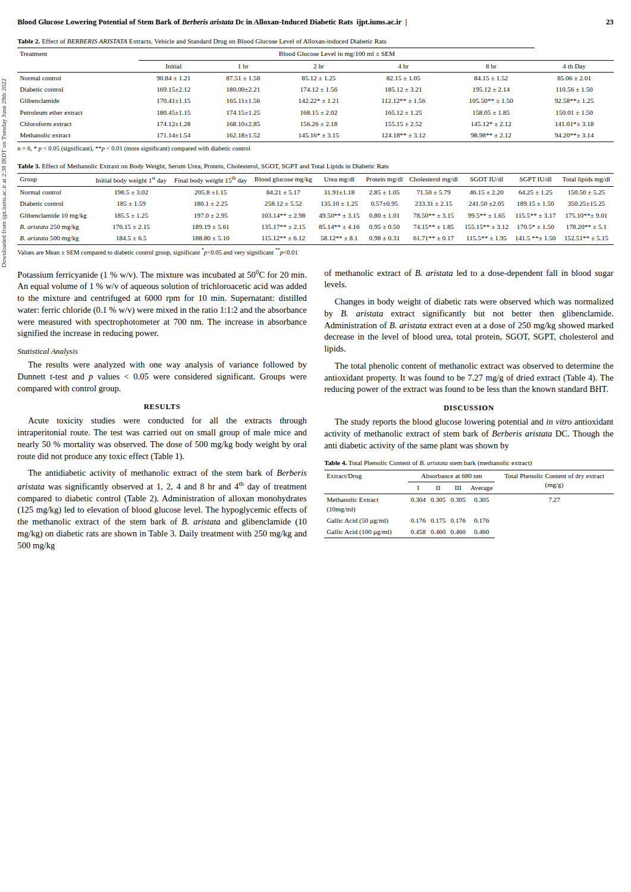Downloaded from ijpt.iums.ac.ir at 2:38 IRDT on Tuesday June 28th 2022
23 Blood Glucose Lowering Potential of Stem Bark of Berberis aristata Dc in Alloxan-Induced Diabetic Rats ijpt.iums.ac.ir |
Table 2. Effect of BERBERIS ARISTATA Extracts, Vehicle and Standard Drug on Blood Glucose Level of Alloxan-induced Diabetic Rats
| Treatment | Blood Glucose Level in mg/100 ml ± SEM |
| --- | --- |
| Initial | 1 hr | 2 hr | 4 hr | 8 hr | 4 th Day |
| Normal control | 90.84 ± 1.21 | 87.51 ± 1.58 | 85.12 ± 1.25 | 82.15 ± 1.05 | 84.15 ± 1.52 | 85.06 ± 2.01 |
| Diabetic control | 169.15±2.12 | 180.00±2.21 | 174.12 ± 1.56 | 185.12 ± 3.21 | 195.12 ± 2.14 | 110.56 ± 1.50 |
| Glibenclamide | 170.41±1.15 | 165.11±1.56 | 142.22* ± 1.21 | 112.12** ± 1.56 | 105.50** ± 1.50 | 92.58**± 1.25 |
| Petroleum ether extract | 180.45±1.15 | 174.15±1.25 | 168.15 ± 2.02 | 165.12 ± 1.25 | 158.05 ± 1.85 | 150.01 ± 1.50 |
| Chloroform extract | 174.12±1.28 | 168.10±2.85 | 156.26 ± 2.18 | 155.15 ± 2.52 | 145.12* ± 2.12 | 141.01*± 3.18 |
| Methanolic extract | 171.14±1.54 | 162.18±1.52 | 145.16* ± 3.15 | 124.18** ± 3.12 | 98.98** ± 2.12 | 94.20**± 3.14 |
n = 6, * p < 0.05 (significant), **p < 0.01 (more significant) compared with diabetic control
Table 3. Effect of Methanolic Extraxt on Body Weight, Serum Urea, Protein, Cholesterol, SGOT, SGPT and Total Lipids in Diabetic Rats
| Group | Initial body weight 1 st day | Final body weight 15 th day | Blood glucose mg/kg | Urea mg/dl | Protein mg/dl | Cholesterol mg/dl | SGOT IU/dl | SGPT IU/dl | Total lipids mg/dl |
| --- | --- | --- | --- | --- | --- | --- | --- | --- | --- |
| Normal control | 198.5 ± 3.02 | 205.8 ±1.15 | 84.21 ± 5.17 | 31.91±1.18 | 2.85 ± 1.05 | 71.50 ± 5.79 | 46.15 ± 2.20 | 64.25 ± 1.25 | 150.50 ± 5.25 |
| Diabetic control | 185 ± 1.59 | 180.1 ± 2.25 | 258.12 ± 5.52 | 135.10 ± 1.25 | 0.57±0.95 | 233.31 ± 2.15 | 241.50 ±2.05 | 189.15 ± 1.50 | 350.25±15.25 |
| Glibenclamide 10 mg/kg | 185.5 ± 1.25 | 197.0 ± 2.95 | 103.14** ± 2.98 | 49.50** ± 3.15 | 0.80 ± 1.01 | 78.50** ± 3.15 | 99.5** ± 1.65 | 115.5** ± 3.17 | 175.10**± 9.01 |
| B. aristata 250 mg/kg | 176.15 ± 2.15 | 189.19 ± 5.61 | 135.17** ± 2.15 | 85.14** ± 4.16 | 0.95 ± 0.50 | 74.15** ± 1.85 | 155.15** ± 3.12 | 170.5* ± 1.50 | 178.20** ± 5.1 |
| B. aristata 500 mg/kg | 184.5 ± 6.5 | 188.80 ± 5.10 | 115.12** ± 6.12 | 58.12** ± 8.1 | 0.98 ± 0.31 | 61.71** ± 0.17 | 115.5** ± 1.95 | 141.5 **± 1.50 | 152.51** ± 5.15 |
Values are Mean ± SEM compared to diabetic control group, significant *p<0.05 and very significant **p<0.01
Potassium ferricyanide (1 % w/v). The mixture was incubated at 500C for 20 min. An equal volume of 1 % w/v of aqueous solution of trichloroacetic acid was added to the mixture and centrifuged at 6000 rpm for 10 min. Supernatant: distilled water: ferric chloride (0.1 % w/v) were mixed in the ratio 1:1:2 and the absorbance were measured with spectrophotometer at 700 nm. The increase in absorbance signified the increase in reducing power.
Statistical Analysis
The results were analyzed with one way analysis of variance followed by Dunnett t-test and p values < 0.05 were considered significant. Groups were compared with control group.
RESULTS
Acute toxicity studies were conducted for all the extracts through intraperitonial route. The test was carried out on small group of male mice and nearly 50 % mortality was observed. The dose of 500 mg/kg body weight by oral route did not produce any toxic effect (Table 1).
The antidiabetic activity of methanolic extract of the stem bark of Berberis aristata was significantly observed at 1, 2, 4 and 8 hr and 4th day of treatment compared to diabetic control (Table 2). Administration of alloxan monohydrates (125 mg/kg) led to elevation of blood glucose level. The hypoglycemic effects of the methanolic extract of the stem bark of B. aristata and glibenclamide (10 mg/kg) on diabetic rats are shown in Table 3. Daily treatment with 250 mg/kg and 500 mg/kg
of methanolic extract of B. aristata led to a dose-dependent fall in blood sugar levels.
Changes in body weight of diabetic rats were observed which was normalized by B. aristata extract significantly but not better then glibenclamide. Administration of B. aristata extract even at a dose of 250 mg/kg showed marked decrease in the level of blood urea, total protein, SGOT, SGPT, cholesterol and lipids.
The total phenolic content of methanolic extract was observed to determine the antioxidant property. It was found to be 7.27 mg/g of dried extract (Table 4). The reducing power of the extract was found to be less than the known standard BHT.
DISCUSSION
The study reports the blood glucose lowering potential and in vitro antioxidant activity of methanolic extract of stem bark of Berberis aristata DC. Though the anti diabetic activity of the same plant was shown by
Table 4. Total Phenolic Content of B. aristata stem bark (methanolic extract)
| Extract/Drug | Absorbance at 680 nm | Total Phenolic Content of dry extract (mg/g) |
| --- | --- | --- |
| I | II | III | Average |
| Methanolic Extract (10mg/ml) | 0.304 | 0.305 | 0.305 | 0.305 | 7.27 |
| Gallic Acid (50 µg/ml) | 0.176 | 0.175 | 0.176 | 0.176 |
| Gallic Acid (100 µg/ml) | 0.458 | 0.460 | 0.460 | 0.460 |